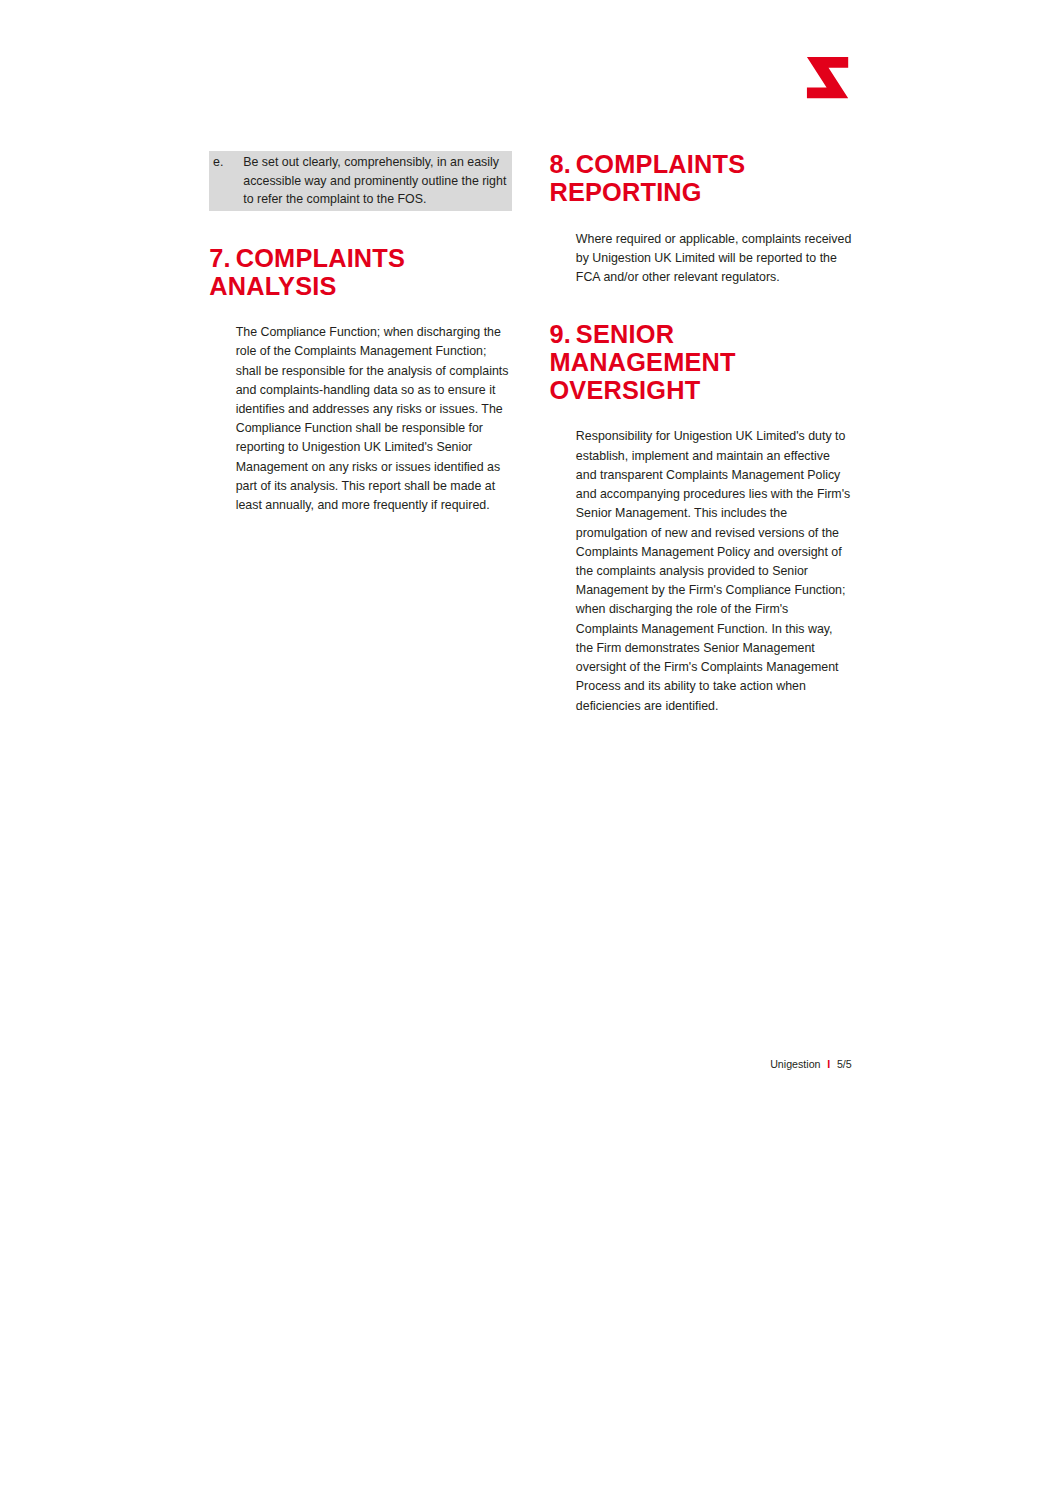e. Be set out clearly, comprehensibly, in an easily accessible way and prominently outline the right to refer the complaint to the FOS.
7. COMPLAINTS ANALYSIS
The Compliance Function; when discharging the role of the Complaints Management Function; shall be responsible for the analysis of complaints and complaints-handling data so as to ensure it identifies and addresses any risks or issues. The Compliance Function shall be responsible for reporting to Unigestion UK Limited's Senior Management on any risks or issues identified as part of its analysis. This report shall be made at least annually, and more frequently if required.
8. COMPLAINTS REPORTING
Where required or applicable, complaints received by Unigestion UK Limited will be reported to the FCA and/or other relevant regulators.
9. SENIOR MANAGEMENT OVERSIGHT
Responsibility for Unigestion UK Limited's duty to establish, implement and maintain an effective and transparent Complaints Management Policy and accompanying procedures lies with the Firm's Senior Management. This includes the promulgation of new and revised versions of the Complaints Management Policy and oversight of the complaints analysis provided to Senior Management by the Firm's Compliance Function; when discharging the role of the Firm's Complaints Management Function. In this way, the Firm demonstrates Senior Management oversight of the Firm's Complaints Management Process and its ability to take action when deficiencies are identified.
Unigestion I 5/5